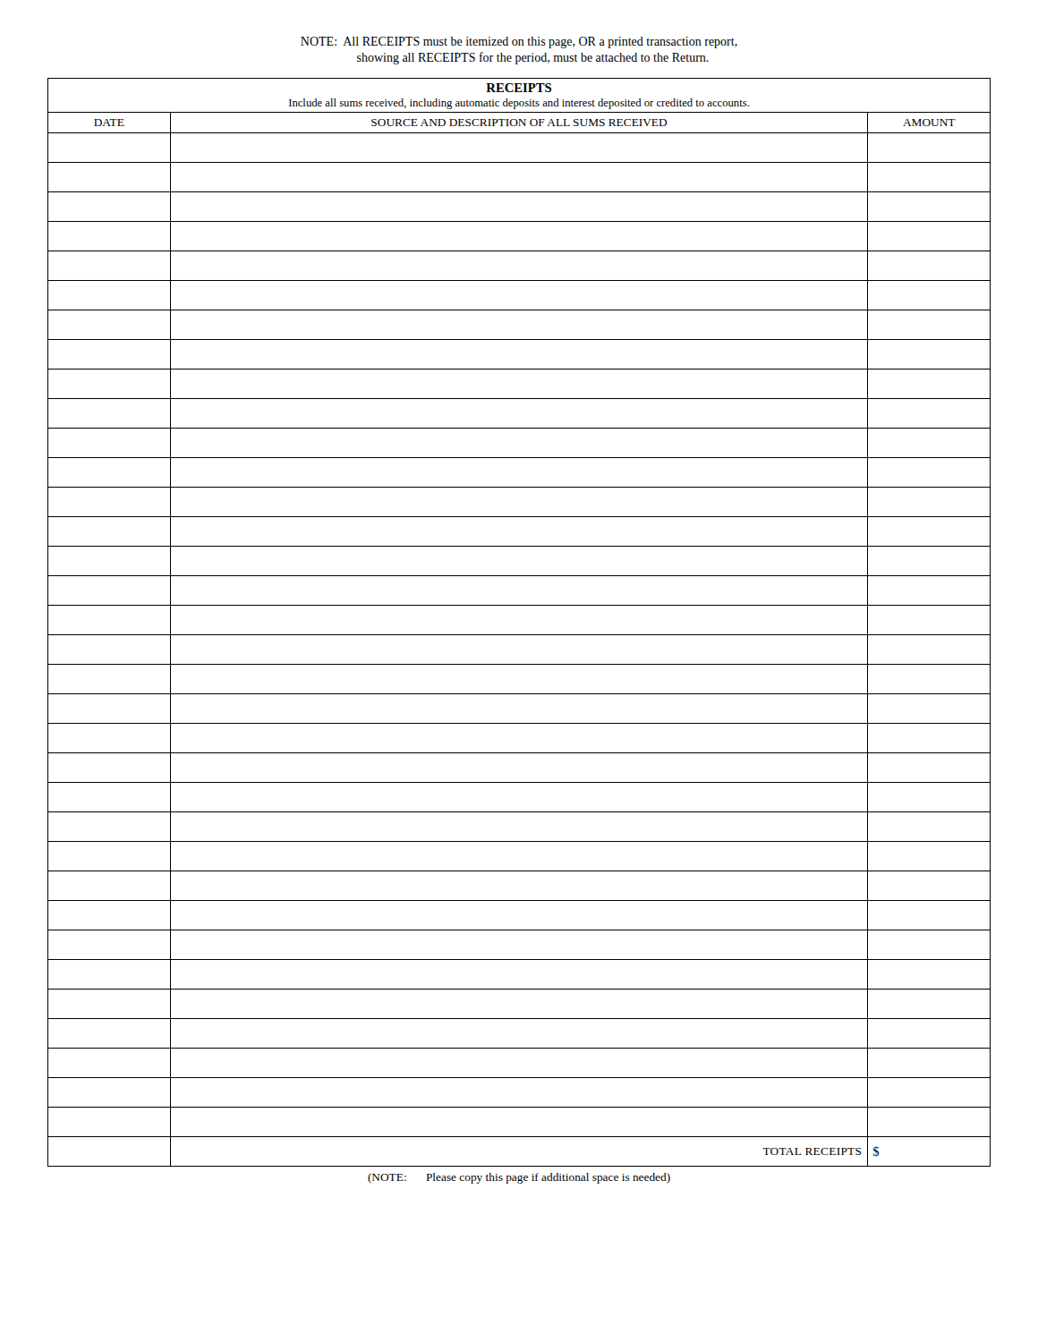NOTE: All RECEIPTS must be itemized on this page, OR a printed transaction report, showing all RECEIPTS for the period, must be attached to the Return.
| RECEIPTS Include all sums received, including automatic deposits and interest deposited or credited to accounts. |
| --- |
| DATE | SOURCE AND DESCRIPTION OF ALL SUMS RECEIVED | AMOUNT |
| | TOTAL RECEIPTS | $ |
(NOTE: Please copy this page if additional space is needed)